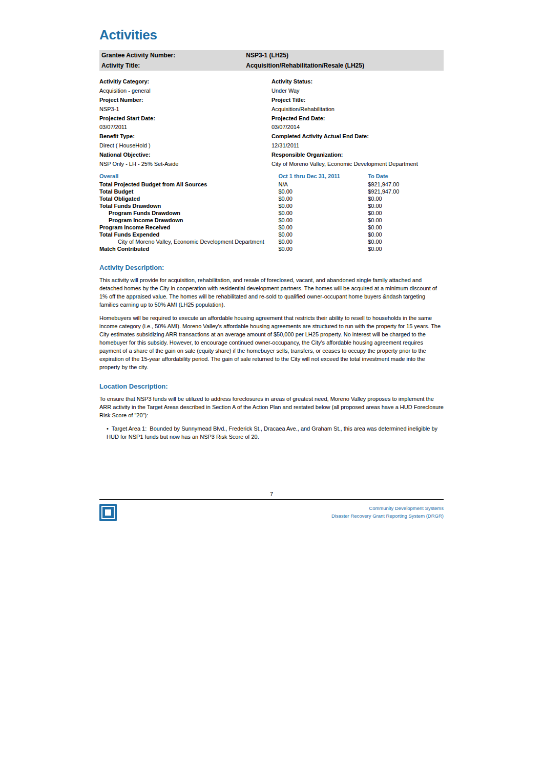Activities
| Grantee Activity Number: | NSP3-1 (LH25) |
| Activity Title: | Acquisition/Rehabilitation/Resale (LH25) |
| Activitiy Category: | Activity Status: |
| Acquisition - general | Under Way |
| Project Number: | Project Title: |
| NSP3-1 | Acquisition/Rehabilitation |
| Projected Start Date: | Projected End Date: |
| 03/07/2011 | 03/07/2014 |
| Benefit Type: | Completed Activity Actual End Date: |
| Direct ( HouseHold ) | 12/31/2011 |
| National Objective: | Responsible Organization: |
| NSP Only - LH - 25% Set-Aside | City of Moreno Valley, Economic Development Department |
| Overall | Oct 1 thru Dec 31, 2011 | To Date |
| Total Projected Budget from All Sources | N/A | $921,947.00 |
| Total Budget | $0.00 | $921,947.00 |
| Total Obligated | $0.00 | $0.00 |
| Total Funds Drawdown | $0.00 | $0.00 |
| Program Funds Drawdown | $0.00 | $0.00 |
| Program Income Drawdown | $0.00 | $0.00 |
| Program Income Received | $0.00 | $0.00 |
| Total Funds Expended | $0.00 | $0.00 |
| City of Moreno Valley, Economic Development Department | $0.00 | $0.00 |
| Match Contributed | $0.00 | $0.00 |
Activity Description:
This activity will provide for acquisition, rehabilitation, and resale of foreclosed, vacant, and abandoned single family attached and detached homes by the City in cooperation with residential development partners. The homes will be acquired at a minimum discount of 1% off the appraised value. The homes will be rehabilitated and re-sold to qualified owner-occupant home buyers &ndash targeting families earning up to 50% AMI (LH25 population).
Homebuyers will be required to execute an affordable housing agreement that restricts their ability to resell to households in the same income category (i.e., 50% AMI). Moreno Valley's affordable housing agreements are structured to run with the property for 15 years. The City estimates subsidizing ARR transactions at an average amount of $50,000 per LH25 property. No interest will be charged to the homebuyer for this subsidy. However, to encourage continued owner-occupancy, the City's affordable housing agreement requires payment of a share of the gain on sale (equity share) if the homebuyer sells, transfers, or ceases to occupy the property prior to the expiration of the 15-year affordability period. The gain of sale returned to the City will not exceed the total investment made into the property by the city.
Location Description:
To ensure that NSP3 funds will be utilized to address foreclosures in areas of greatest need, Moreno Valley proposes to implement the ARR activity in the Target Areas described in Section A of the Action Plan and restated below (all proposed areas have a HUD Foreclosure Risk Score of "20"):
• Target Area 1: Bounded by Sunnymead Blvd., Frederick St., Dracaea Ave., and Graham St., this area was determined ineligible by HUD for NSP1 funds but now has an NSP3 Risk Score of 20.
7
Community Development Systems
Disaster Recovery Grant Reporting System (DRGR)